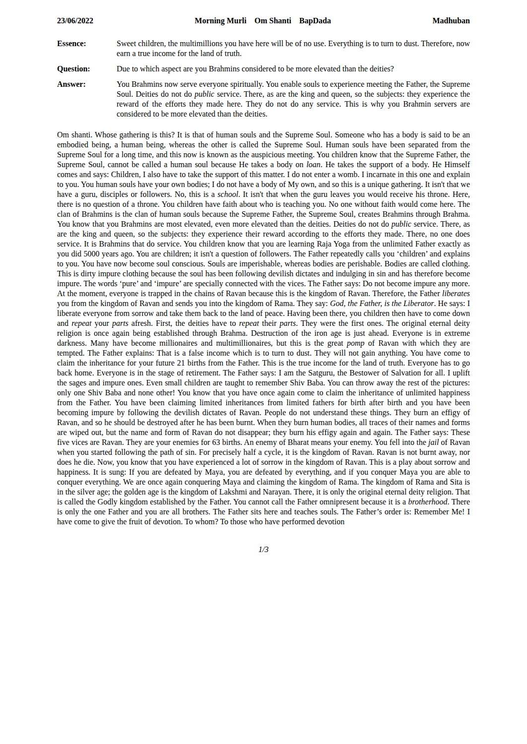23/06/2022 Morning Murli Om Shanti BapDada Madhuban
Essence:
Sweet children, the multimillions you have here will be of no use. Everything is to turn to dust. Therefore, now earn a true income for the land of truth.
Question:
Due to which aspect are you Brahmins considered to be more elevated than the deities?
Answer:
You Brahmins now serve everyone spiritually. You enable souls to experience meeting the Father, the Supreme Soul. Deities do not do public service. There, as are the king and queen, so the subjects: they experience the reward of the efforts they made here. They do not do any service. This is why you Brahmin servers are considered to be more elevated than the deities.
Om shanti. Whose gathering is this? It is that of human souls and the Supreme Soul. Someone who has a body is said to be an embodied being, a human being, whereas the other is called the Supreme Soul. Human souls have been separated from the Supreme Soul for a long time, and this now is known as the auspicious meeting. You children know that the Supreme Father, the Supreme Soul, cannot be called a human soul because He takes a body on loan. He takes the support of a body. He Himself comes and says: Children, I also have to take the support of this matter. I do not enter a womb. I incarnate in this one and explain to you. You human souls have your own bodies; I do not have a body of My own, and so this is a unique gathering. It isn't that we have a guru, disciples or followers. No, this is a school. It isn't that when the guru leaves you would receive his throne. Here, there is no question of a throne. You children have faith about who is teaching you. No one without faith would come here. The clan of Brahmins is the clan of human souls because the Supreme Father, the Supreme Soul, creates Brahmins through Brahma. You know that you Brahmins are most elevated, even more elevated than the deities. Deities do not do public service. There, as are the king and queen, so the subjects: they experience their reward according to the efforts they made. There, no one does service. It is Brahmins that do service. You children know that you are learning Raja Yoga from the unlimited Father exactly as you did 5000 years ago. You are children; it isn't a question of followers. The Father repeatedly calls you ‘children’ and explains to you. You have now become soul conscious. Souls are imperishable, whereas bodies are perishable. Bodies are called clothing. This is dirty impure clothing because the soul has been following devilish dictates and indulging in sin and has therefore become impure. The words ‘pure’ and ‘impure’ are specially connected with the vices. The Father says: Do not become impure any more. At the moment, everyone is trapped in the chains of Ravan because this is the kingdom of Ravan. Therefore, the Father liberates you from the kingdom of Ravan and sends you into the kingdom of Rama. They say: God, the Father, is the Liberator. He says: I liberate everyone from sorrow and take them back to the land of peace. Having been there, you children then have to come down and repeat your parts afresh. First, the deities have to repeat their parts. They were the first ones. The original eternal deity religion is once again being established through Brahma. Destruction of the iron age is just ahead. Everyone is in extreme darkness. Many have become millionaires and multimillionaires, but this is the great pomp of Ravan with which they are tempted. The Father explains: That is a false income which is to turn to dust. They will not gain anything. You have come to claim the inheritance for your future 21 births from the Father. This is the true income for the land of truth. Everyone has to go back home. Everyone is in the stage of retirement. The Father says: I am the Satguru, the Bestower of Salvation for all. I uplift the sages and impure ones. Even small children are taught to remember Shiv Baba. You can throw away the rest of the pictures: only one Shiv Baba and none other! You know that you have once again come to claim the inheritance of unlimited happiness from the Father. You have been claiming limited inheritances from limited fathers for birth after birth and you have been becoming impure by following the devilish dictates of Ravan. People do not understand these things. They burn an effigy of Ravan, and so he should be destroyed after he has been burnt. When they burn human bodies, all traces of their names and forms are wiped out, but the name and form of Ravan do not disappear; they burn his effigy again and again. The Father says: These five vices are Ravan. They are your enemies for 63 births. An enemy of Bharat means your enemy. You fell into the jail of Ravan when you started following the path of sin. For precisely half a cycle, it is the kingdom of Ravan. Ravan is not burnt away, nor does he die. Now, you know that you have experienced a lot of sorrow in the kingdom of Ravan. This is a play about sorrow and happiness. It is sung: If you are defeated by Maya, you are defeated by everything, and if you conquer Maya you are able to conquer everything. We are once again conquering Maya and claiming the kingdom of Rama. The kingdom of Rama and Sita is in the silver age; the golden age is the kingdom of Lakshmi and Narayan. There, it is only the original eternal deity religion. That is called the Godly kingdom established by the Father. You cannot call the Father omnipresent because it is a brotherhood. There is only the one Father and you are all brothers. The Father sits here and teaches souls. The Father’s order is: Remember Me! I have come to give the fruit of devotion. To whom? To those who have performed devotion
1/3